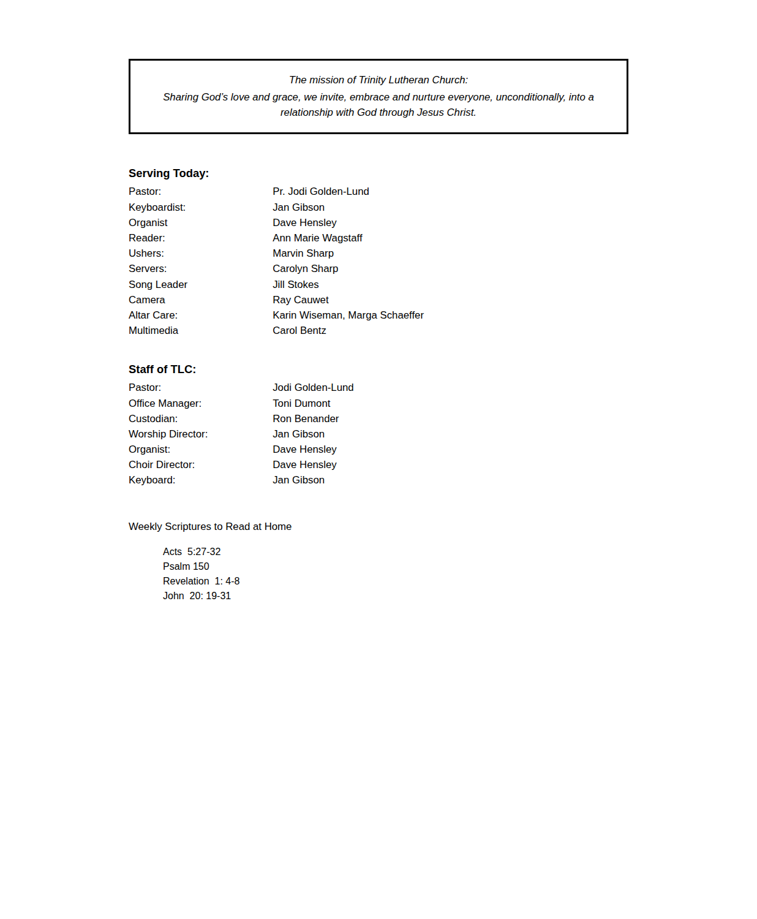The mission of Trinity Lutheran Church:
Sharing God’s love and grace, we invite, embrace and nurture everyone, unconditionally, into a relationship with God through Jesus Christ.
Serving Today:
| Pastor: | Pr. Jodi Golden-Lund |
| Keyboardist: | Jan Gibson |
| Organist | Dave Hensley |
| Reader: | Ann Marie Wagstaff |
| Ushers: | Marvin Sharp |
| Servers: | Carolyn Sharp |
| Song Leader | Jill Stokes |
| Camera | Ray Cauwet |
| Altar Care: | Karin Wiseman, Marga Schaeffer |
| Multimedia | Carol Bentz |
Staff of TLC:
| Pastor: | Jodi Golden-Lund |
| Office Manager: | Toni Dumont |
| Custodian: | Ron Benander |
| Worship Director: | Jan Gibson |
| Organist: | Dave Hensley |
| Choir Director: | Dave Hensley |
| Keyboard: | Jan Gibson |
Weekly Scriptures to Read at Home
Acts 5:27-32
Psalm 150
Revelation 1: 4-8
John 20: 19-31